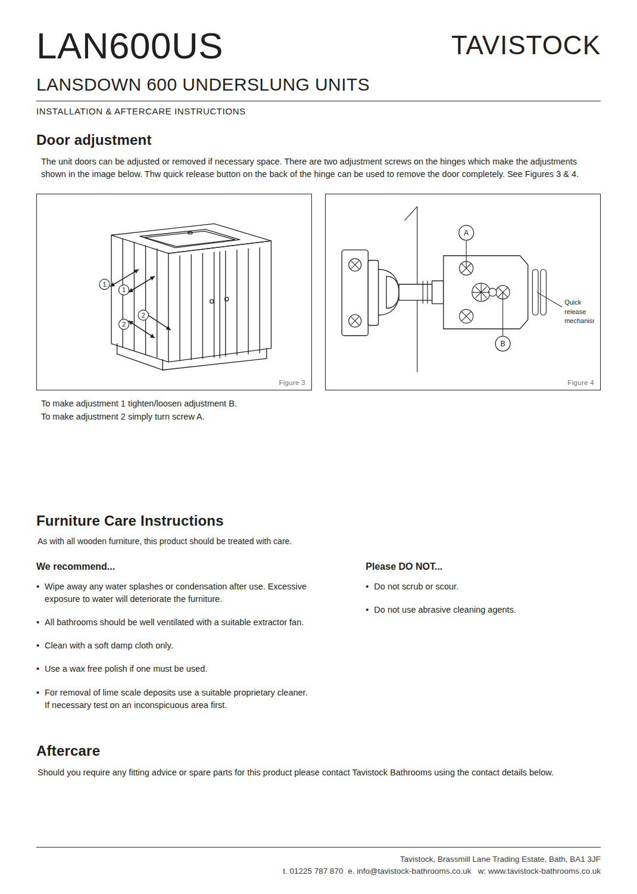LAN600US
TAVISTOCK
LANSDOWN 600 UNDERSLUNG UNITS
INSTALLATION & AFTERCARE INSTRUCTIONS
Door adjustment
The unit doors can be adjusted or removed if necessary space. There are two adjustment screws on the hinges which make the adjustments shown in the image below. Thw quick release button on the back of the hinge can be used to remove the door completely. See Figures 3 & 4.
1 1 2 2 Figure 3
A B Quick release mechanism Figure 4
To make adjustment 1 tighten/loosen adjustment B.
To make adjustment 2 simply turn screw A.
Furniture Care Instructions
As with all wooden furniture, this product should be treated with care.
We recommend...
Wipe away any water splashes or condensation after use. Excessiveexposure to water will deteriorate the furniture.
All bathrooms should be well ventilated with a suitable extractor fan.
Clean with a soft damp cloth only.
Use a wax free polish if one must be used.
For removal of lime scale deposits use a suitable proprietary cleaner.If necessary test on an inconspicuous area first.
Please DO NOT...
Do not scrub or scour.
Do not use abrasive cleaning agents.
Aftercare
Should you require any fitting advice or spare parts for this product please contact Tavistock Bathrooms using the contact details below.
Tavistock, Brassmill Lane Trading Estate, Bath, BA1 3JF
t. 01225 787 870 e. info@tavistock-bathrooms.co.uk w: www.tavistock-bathrooms.co.uk